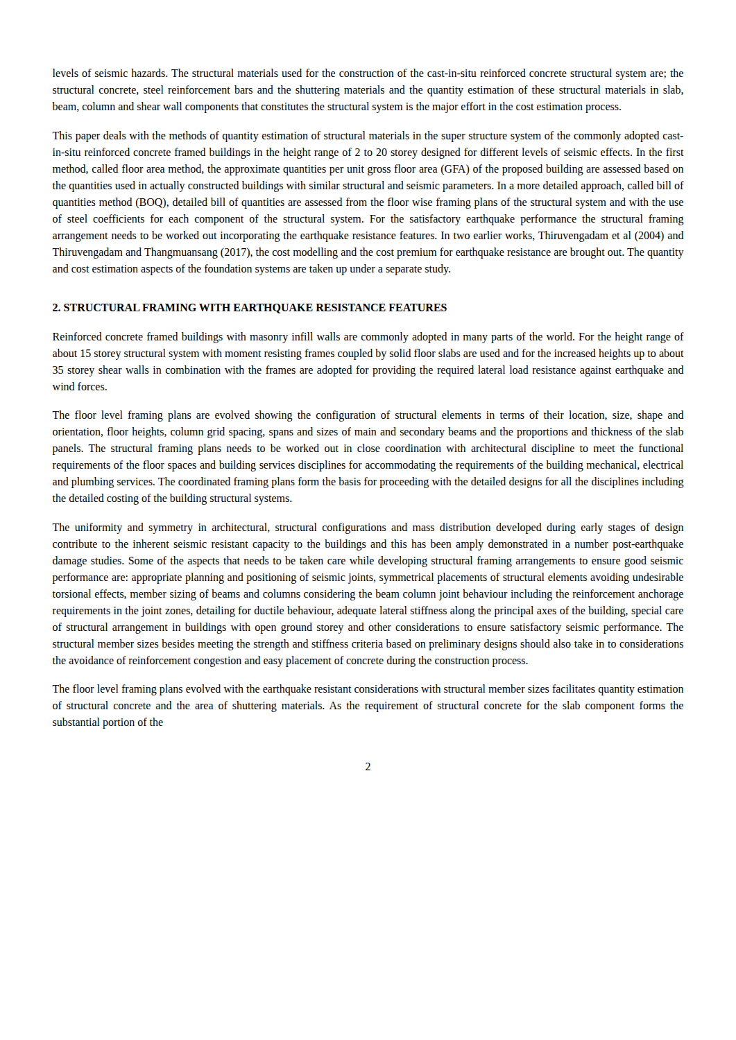levels of seismic hazards. The structural materials used for the construction of the cast-in-situ reinforced concrete structural system are; the structural concrete, steel reinforcement bars and the shuttering materials and the quantity estimation of these structural materials in slab, beam, column and shear wall components that constitutes the structural system is the major effort in the cost estimation process.
This paper deals with the methods of quantity estimation of structural materials in the super structure system of the commonly adopted cast-in-situ reinforced concrete framed buildings in the height range of 2 to 20 storey designed for different levels of seismic effects. In the first method, called floor area method, the approximate quantities per unit gross floor area (GFA) of the proposed building are assessed based on the quantities used in actually constructed buildings with similar structural and seismic parameters. In a more detailed approach, called bill of quantities method (BOQ), detailed bill of quantities are assessed from the floor wise framing plans of the structural system and with the use of steel coefficients for each component of the structural system. For the satisfactory earthquake performance the structural framing arrangement needs to be worked out incorporating the earthquake resistance features. In two earlier works, Thiruvengadam et al (2004) and Thiruvengadam and Thangmuansang (2017), the cost modelling and the cost premium for earthquake resistance are brought out. The quantity and cost estimation aspects of the foundation systems are taken up under a separate study.
2. STRUCTURAL FRAMING WITH EARTHQUAKE RESISTANCE FEATURES
Reinforced concrete framed buildings with masonry infill walls are commonly adopted in many parts of the world. For the height range of about 15 storey structural system with moment resisting frames coupled by solid floor slabs are used and for the increased heights up to about 35 storey shear walls in combination with the frames are adopted for providing the required lateral load resistance against earthquake and wind forces.
The floor level framing plans are evolved showing the configuration of structural elements in terms of their location, size, shape and orientation, floor heights, column grid spacing, spans and sizes of main and secondary beams and the proportions and thickness of the slab panels. The structural framing plans needs to be worked out in close coordination with architectural discipline to meet the functional requirements of the floor spaces and building services disciplines for accommodating the requirements of the building mechanical, electrical and plumbing services. The coordinated framing plans form the basis for proceeding with the detailed designs for all the disciplines including the detailed costing of the building structural systems.
The uniformity and symmetry in architectural, structural configurations and mass distribution developed during early stages of design contribute to the inherent seismic resistant capacity to the buildings and this has been amply demonstrated in a number post-earthquake damage studies. Some of the aspects that needs to be taken care while developing structural framing arrangements to ensure good seismic performance are: appropriate planning and positioning of seismic joints, symmetrical placements of structural elements avoiding undesirable torsional effects, member sizing of beams and columns considering the beam column joint behaviour including the reinforcement anchorage requirements in the joint zones, detailing for ductile behaviour, adequate lateral stiffness along the principal axes of the building, special care of structural arrangement in buildings with open ground storey and other considerations to ensure satisfactory seismic performance. The structural member sizes besides meeting the strength and stiffness criteria based on preliminary designs should also take in to considerations the avoidance of reinforcement congestion and easy placement of concrete during the construction process.
The floor level framing plans evolved with the earthquake resistant considerations with structural member sizes facilitates quantity estimation of structural concrete and the area of shuttering materials. As the requirement of structural concrete for the slab component forms the substantial portion of the
2